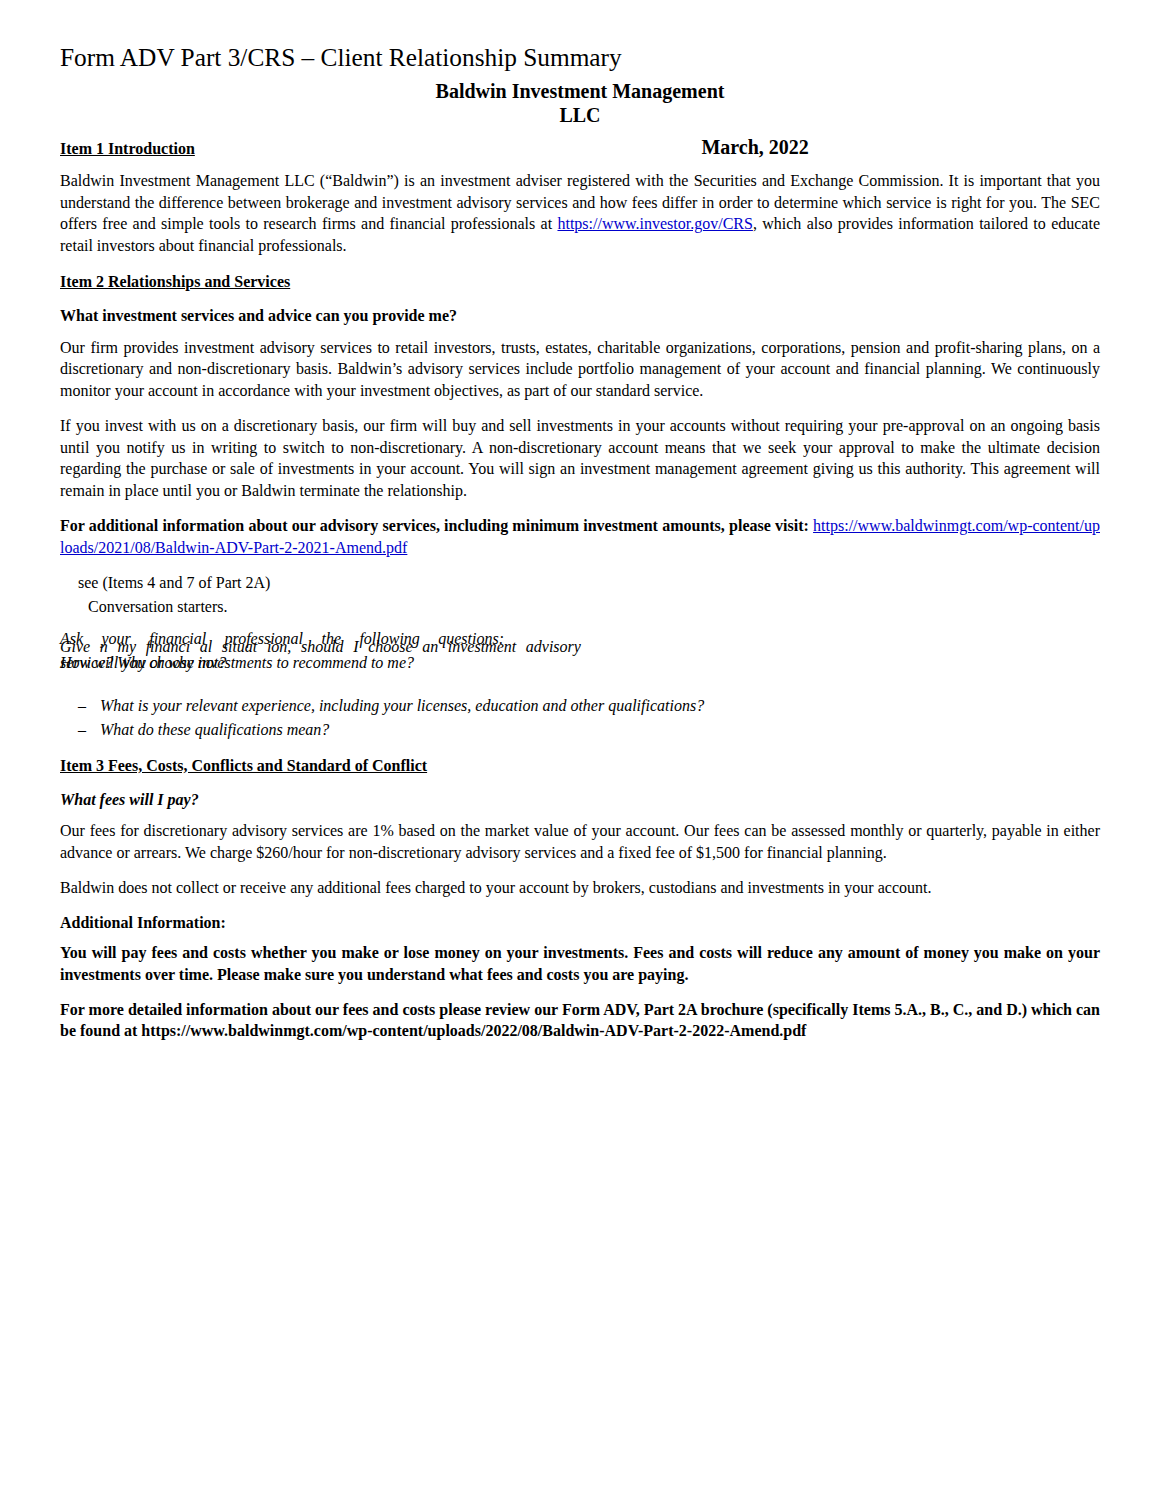Form ADV Part 3/CRS – Client Relationship Summary
Baldwin Investment Management
LLC
Item 1 Introduction March, 2022
Baldwin Investment Management LLC (“Baldwin”) is an investment adviser registered with the Securities and Exchange Commission. It is important that you understand the difference between brokerage and investment advisory services and how fees differ in order to determine which service is right for you. The SEC offers free and simple tools to research firms and financial professionals at https://www.investor.gov/CRS, which also provides information tailored to educate retail investors about financial professionals.
Item 2 Relationships and Services
What investment services and advice can you provide me?
Our firm provides investment advisory services to retail investors, trusts, estates, charitable organizations, corporations, pension and profit-sharing plans, on a discretionary and non-discretionary basis. Baldwin’s advisory services include portfolio management of your account and financial planning. We continuously monitor your account in accordance with your investment objectives, as part of our standard service.
If you invest with us on a discretionary basis, our firm will buy and sell investments in your accounts without requiring your pre-approval on an ongoing basis until you notify us in writing to switch to non-discretionary. A non-discretionary account means that we seek your approval to make the ultimate decision regarding the purchase or sale of investments in your account. You will sign an investment management agreement giving us this authority. This agreement will remain in place until you or Baldwin terminate the relationship.
For additional information about our advisory services, including minimum investment amounts, please visit: https://www.baldwinmgt.com/wp-content/uploads/2021/08/Baldwin-ADV-Part-2-2021-Amend.pdf
see (Items 4 and 7 of Part 2A)
Conversation starters.
Ask your financial professional the following questions:
Give n my financi al situat ion, should I choose an investment advisory
service? Why or why not?
How will you choose investments to recommend to me?
What is your relevant experience, including your licenses, education and other qualifications?
What do these qualifications mean?
Item 3 Fees, Costs, Conflicts and Standard of Conflict
What fees will I pay?
Our fees for discretionary advisory services are 1% based on the market value of your account. Our fees can be assessed monthly or quarterly, payable in either advance or arrears. We charge $260/hour for non-discretionary advisory services and a fixed fee of $1,500 for financial planning.
Baldwin does not collect or receive any additional fees charged to your account by brokers, custodians and investments in your account.
Additional Information:
You will pay fees and costs whether you make or lose money on your investments. Fees and costs will reduce any amount of money you make on your investments over time. Please make sure you understand what fees and costs you are paying.
For more detailed information about our fees and costs please review our Form ADV, Part 2A brochure (specifically Items 5.A., B., C., and D.) which can be found at https://www.baldwinmgt.com/wp-content/uploads/2022/08/Baldwin-ADV-Part-2-2022-Amend.pdf